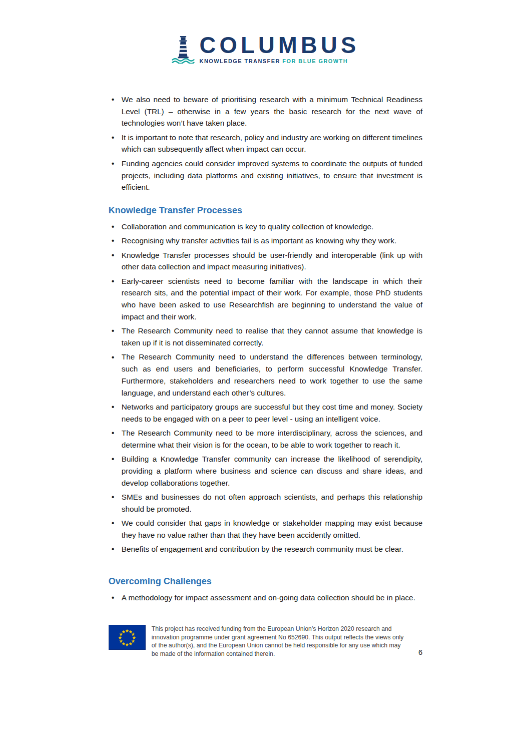COLUMBUS KNOWLEDGE TRANSFER FOR BLUE GROWTH
We also need to beware of prioritising research with a minimum Technical Readiness Level (TRL) – otherwise in a few years the basic research for the next wave of technologies won’t have taken place.
It is important to note that research, policy and industry are working on different timelines which can subsequently affect when impact can occur.
Funding agencies could consider improved systems to coordinate the outputs of funded projects, including data platforms and existing initiatives, to ensure that investment is efficient.
Knowledge Transfer Processes
Collaboration and communication is key to quality collection of knowledge.
Recognising why transfer activities fail is as important as knowing why they work.
Knowledge Transfer processes should be user-friendly and interoperable (link up with other data collection and impact measuring initiatives).
Early-career scientists need to become familiar with the landscape in which their research sits, and the potential impact of their work. For example, those PhD students who have been asked to use Researchfish are beginning to understand the value of impact and their work.
The Research Community need to realise that they cannot assume that knowledge is taken up if it is not disseminated correctly.
The Research Community need to understand the differences between terminology, such as end users and beneficiaries, to perform successful Knowledge Transfer. Furthermore, stakeholders and researchers need to work together to use the same language, and understand each other’s cultures.
Networks and participatory groups are successful but they cost time and money. Society needs to be engaged with on a peer to peer level - using an intelligent voice.
The Research Community need to be more interdisciplinary, across the sciences, and determine what their vision is for the ocean, to be able to work together to reach it.
Building a Knowledge Transfer community can increase the likelihood of serendipity, providing a platform where business and science can discuss and share ideas, and develop collaborations together.
SMEs and businesses do not often approach scientists, and perhaps this relationship should be promoted.
We could consider that gaps in knowledge or stakeholder mapping may exist because they have no value rather than that they have been accidently omitted.
Benefits of engagement and contribution by the research community must be clear.
Overcoming Challenges
A methodology for impact assessment and on-going data collection should be in place.
This project has received funding from the European Union’s Horizon 2020 research and innovation programme under grant agreement No 652690. This output reflects the views only of the author(s), and the European Union cannot be held responsible for any use which may be made of the information contained therein.
6